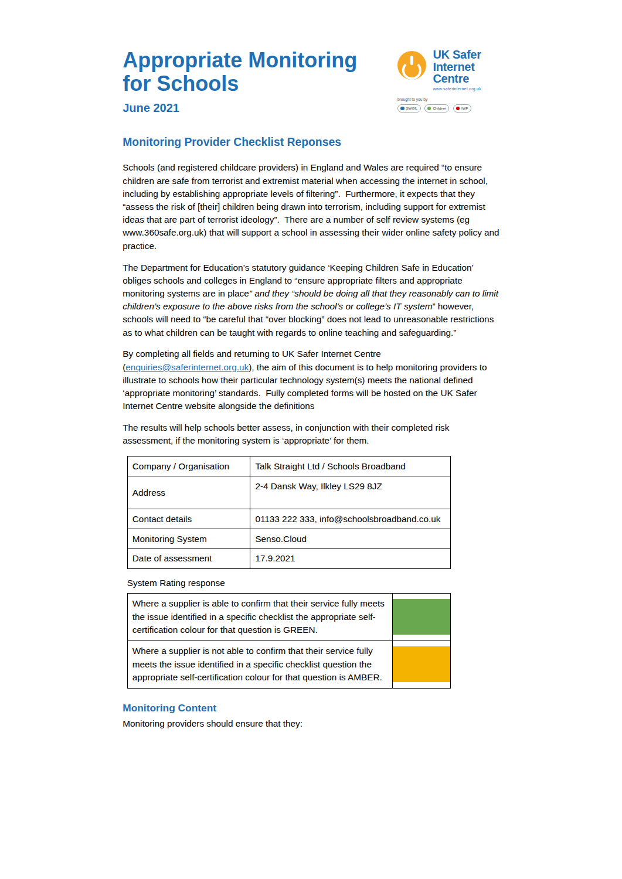Appropriate Monitoring for Schools
June 2021
UK Safer Internet Centre
www.saferinternet.org.uk
brought to you by
SWGfL Childnet IWF
Monitoring Provider Checklist Reponses
Schools (and registered childcare providers) in England and Wales are required “to ensure children are safe from terrorist and extremist material when accessing the internet in school, including by establishing appropriate levels of filtering”. Furthermore, it expects that they “assess the risk of [their] children being drawn into terrorism, including support for extremist ideas that are part of terrorist ideology”. There are a number of self review systems (eg www.360safe.org.uk) that will support a school in assessing their wider online safety policy and practice.
The Department for Education’s statutory guidance ‘Keeping Children Safe in Education’ obliges schools and colleges in England to “ensure appropriate filters and appropriate monitoring systems are in place” and they “should be doing all that they reasonably can to limit children’s exposure to the above risks from the school’s or college’s IT system” however, schools will need to “be careful that “over blocking” does not lead to unreasonable restrictions as to what children can be taught with regards to online teaching and safeguarding.”
By completing all fields and returning to UK Safer Internet Centre (enquiries@saferinternet.org.uk), the aim of this document is to help monitoring providers to illustrate to schools how their particular technology system(s) meets the national defined ‘appropriate monitoring’ standards. Fully completed forms will be hosted on the UK Safer Internet Centre website alongside the definitions
The results will help schools better assess, in conjunction with their completed risk assessment, if the monitoring system is ‘appropriate’ for them.
| Company / Organisation | Talk Straight Ltd / Schools Broadband |
| Address | 2-4 Dansk Way, Ilkley LS29 8JZ |
| Contact details | 01133 222 333, info@schoolsbroadband.co.uk |
| Monitoring System | Senso.Cloud |
| Date of assessment | 17.9.2021 |
System Rating response
| Where a supplier is able to confirm that their service fully meets the issue identified in a specific checklist the appropriate self-certification colour for that question is GREEN. | |
| Where a supplier is not able to confirm that their service fully meets the issue identified in a specific checklist question the appropriate self-certification colour for that question is AMBER. | |
Monitoring Content
Monitoring providers should ensure that they: